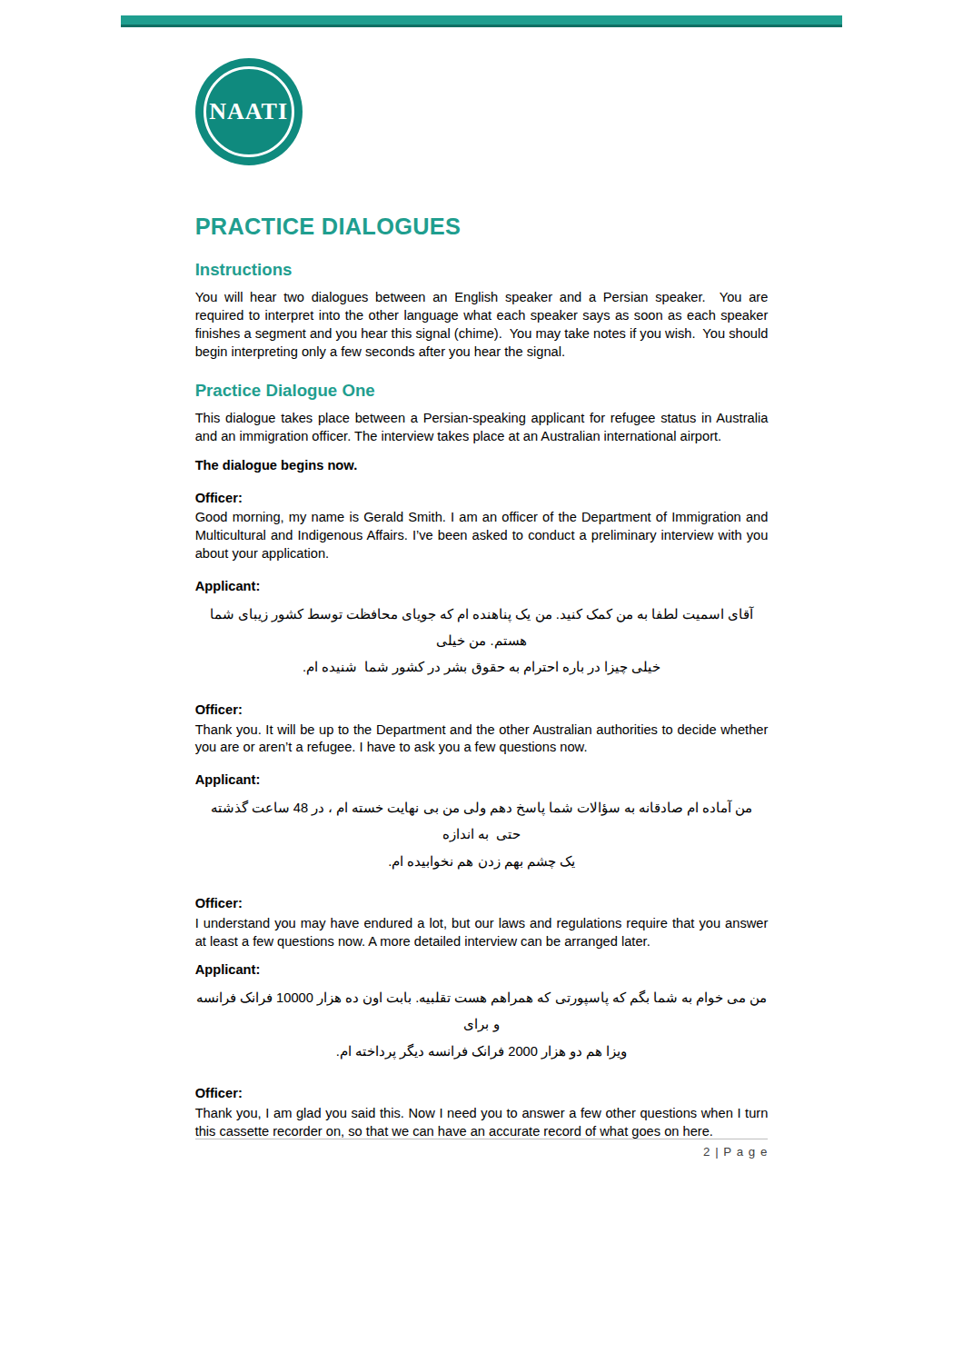NAATI
PRACTICE DIALOGUES
Instructions
You will hear two dialogues between an English speaker and a Persian speaker. You are required to interpret into the other language what each speaker says as soon as each speaker finishes a segment and you hear this signal (chime). You may take notes if you wish. You should begin interpreting only a few seconds after you hear the signal.
Practice Dialogue One
This dialogue takes place between a Persian-speaking applicant for refugee status in Australia and an immigration officer. The interview takes place at an Australian international airport.
The dialogue begins now.
Officer:
Good morning, my name is Gerald Smith. I am an officer of the Department of Immigration and Multicultural and Indigenous Affairs. I’ve been asked to conduct a preliminary interview with you about your application.
Applicant:
آقای اسمیت لطفا به من کمک کنید. من یک پناهنده ام که جویای محافظت توسط کشور زیبای شما هستم. من خیلی
خیلی چیزا در باره احترام به حقوق بشر در کشور شما شنیده ام.
Officer:
Thank you. It will be up to the Department and the other Australian authorities to decide whether you are or aren’t a refugee. I have to ask you a few questions now.
Applicant:
من آماده ام صادقانه به سؤالات شما پاسخ دهم ولی من بی نهایت خسته ام ، در 48 ساعت گذشته حتی به اندازه
یک چشم بهم زدن هم نخوابیده ام.
Officer:
I understand you may have endured a lot, but our laws and regulations require that you answer at least a few questions now. A more detailed interview can be arranged later.
Applicant:
من می خوام به شما بگم که پاسپورتی که همراهم هست تقلبیه. بابت اون ده هزار 10000 فرانک فرانسه و برای
ویزا هم دو هزار 2000 فرانک فرانسه دیگر پرداخته ام.
Officer:
Thank you, I am glad you said this. Now I need you to answer a few other questions when I turn this cassette recorder on, so that we can have an accurate record of what goes on here.
2 | P a g e